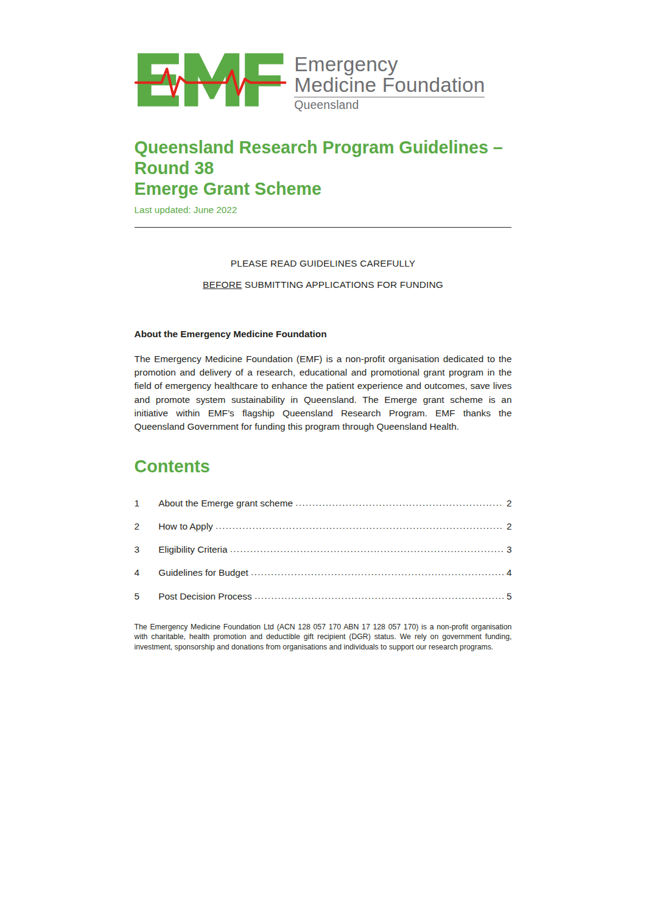Emergency
Medicine Foundation
Queensland
Queensland Research Program Guidelines – Round 38
Emerge Grant Scheme
Last updated: June 2022
PLEASE READ GUIDELINES CAREFULLY
BEFORE SUBMITTING APPLICATIONS FOR FUNDING
About the Emergency Medicine Foundation
The Emergency Medicine Foundation (EMF) is a non-profit organisation dedicated to the promotion and delivery of a research, educational and promotional grant program in the field of emergency healthcare to enhance the patient experience and outcomes, save lives and promote system sustainability in Queensland. The Emerge grant scheme is an initiative within EMF’s flagship Queensland Research Program. EMF thanks the Queensland Government for funding this program through Queensland Health.
Contents
1 About the Emerge grant scheme .................................................................................................. 2
2 How to Apply .................................................................................................. 2
3 Eligibility Criteria .................................................................................................. 3
4 Guidelines for Budget .................................................................................................. 4
5 Post Decision Process .................................................................................................. 5
The Emergency Medicine Foundation Ltd (ACN 128 057 170 ABN 17 128 057 170) is a non-profit organisation with charitable, health promotion and deductible gift recipient (DGR) status. We rely on government funding, investment, sponsorship and donations from organisations and individuals to support our research programs.